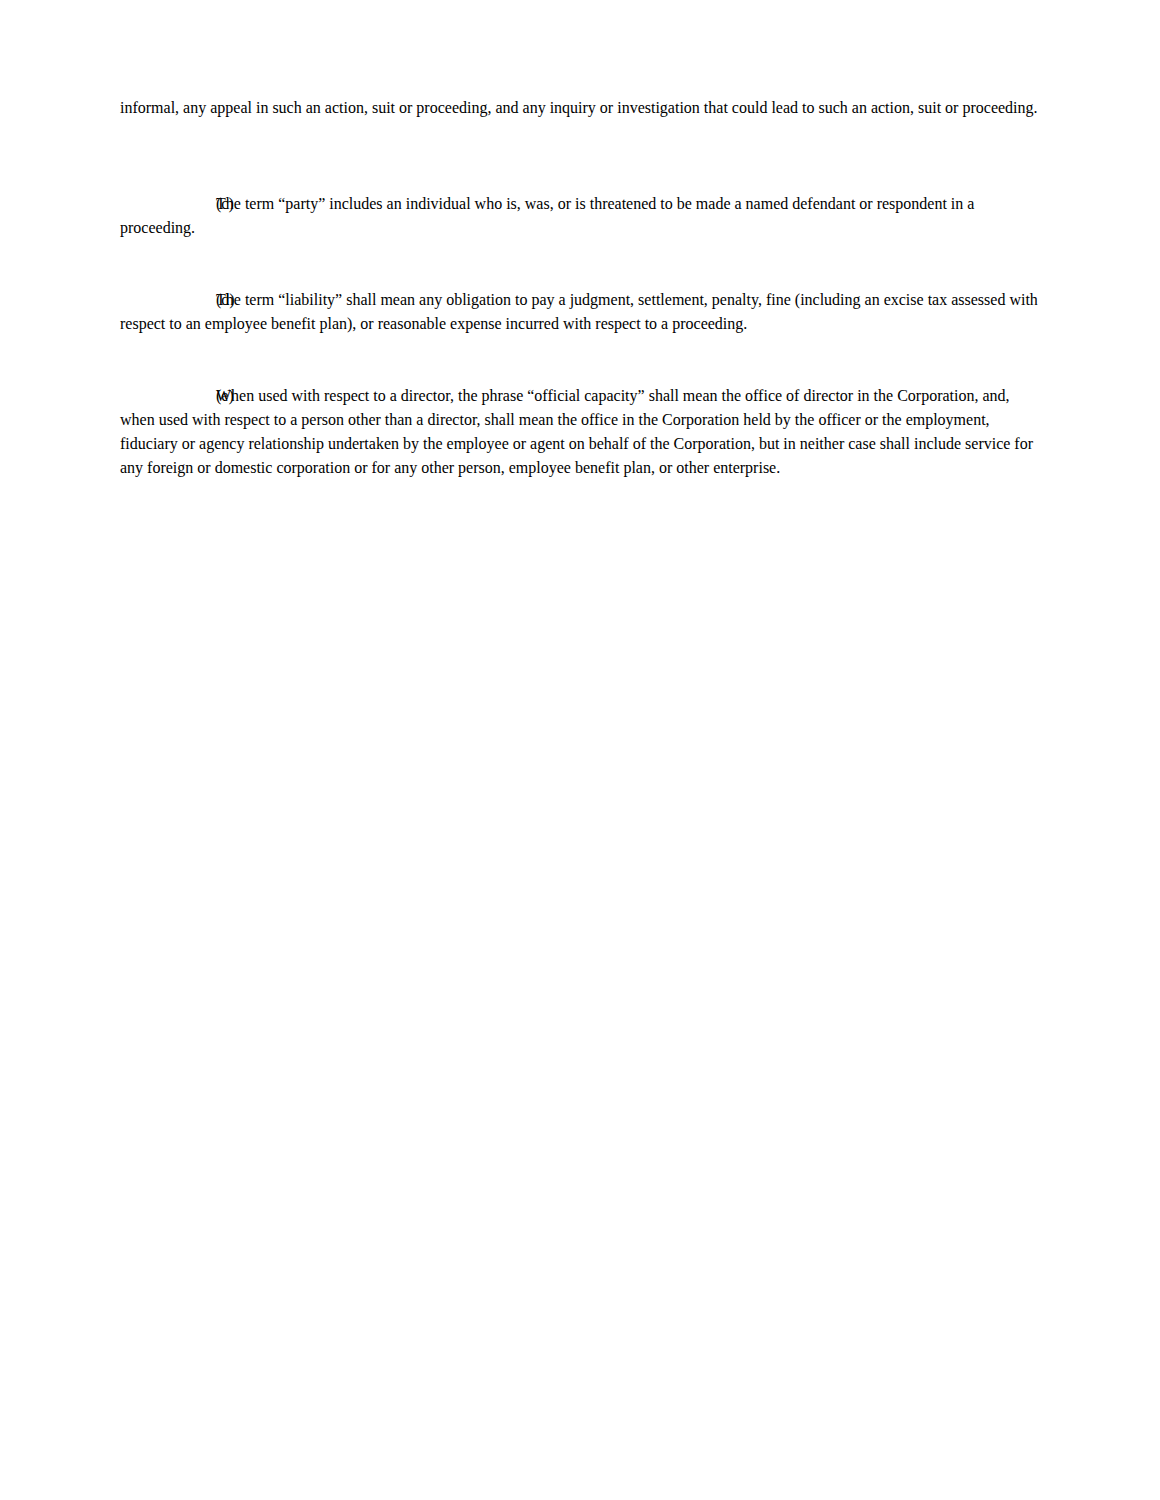informal, any appeal in such an action, suit or proceeding, and any inquiry or investigation that could lead to such an action, suit or proceeding.
(c) The term “party” includes an individual who is, was, or is threatened to be made a named defendant or respondent in a proceeding.
(d) The term “liability” shall mean any obligation to pay a judgment, settlement, penalty, fine (including an excise tax assessed with respect to an employee benefit plan), or reasonable expense incurred with respect to a proceeding.
(e) When used with respect to a director, the phrase “official capacity” shall mean the office of director in the Corporation, and, when used with respect to a person other than a director, shall mean the office in the Corporation held by the officer or the employment, fiduciary or agency relationship undertaken by the employee or agent on behalf of the Corporation, but in neither case shall include service for any foreign or domestic corporation or for any other person, employee benefit plan, or other enterprise.